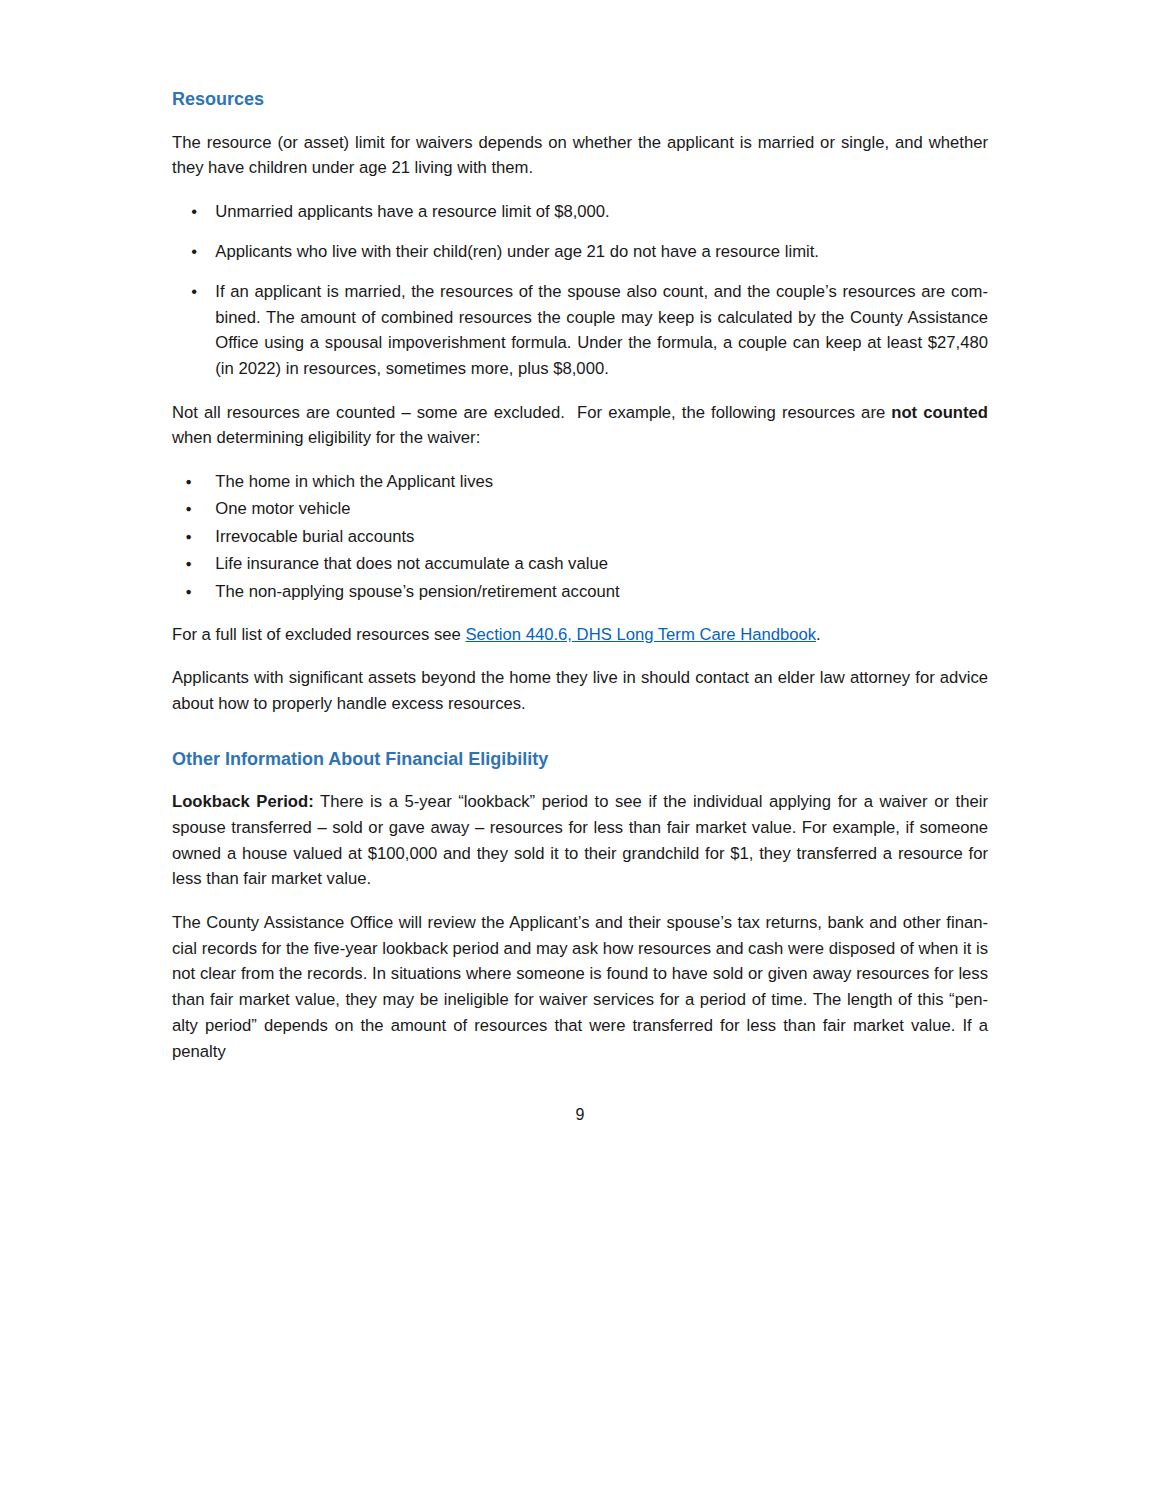Resources
The resource (or asset) limit for waivers depends on whether the applicant is married or single, and whether they have children under age 21 living with them.
Unmarried applicants have a resource limit of $8,000.
Applicants who live with their child(ren) under age 21 do not have a resource limit.
If an applicant is married, the resources of the spouse also count, and the couple’s resources are combined. The amount of combined resources the couple may keep is calculated by the County Assistance Office using a spousal impoverishment formula. Under the formula, a couple can keep at least $27,480 (in 2022) in resources, sometimes more, plus $8,000.
Not all resources are counted – some are excluded. For example, the following resources are not counted when determining eligibility for the waiver:
The home in which the Applicant lives
One motor vehicle
Irrevocable burial accounts
Life insurance that does not accumulate a cash value
The non-applying spouse’s pension/retirement account
For a full list of excluded resources see Section 440.6, DHS Long Term Care Handbook.
Applicants with significant assets beyond the home they live in should contact an elder law attorney for advice about how to properly handle excess resources.
Other Information About Financial Eligibility
Lookback Period: There is a 5-year “lookback” period to see if the individual applying for a waiver or their spouse transferred – sold or gave away – resources for less than fair market value. For example, if someone owned a house valued at $100,000 and they sold it to their grandchild for $1, they transferred a resource for less than fair market value.
The County Assistance Office will review the Applicant’s and their spouse’s tax returns, bank and other financial records for the five-year lookback period and may ask how resources and cash were disposed of when it is not clear from the records. In situations where someone is found to have sold or given away resources for less than fair market value, they may be ineligible for waiver services for a period of time. The length of this “penalty period” depends on the amount of resources that were transferred for less than fair market value. If a penalty
9